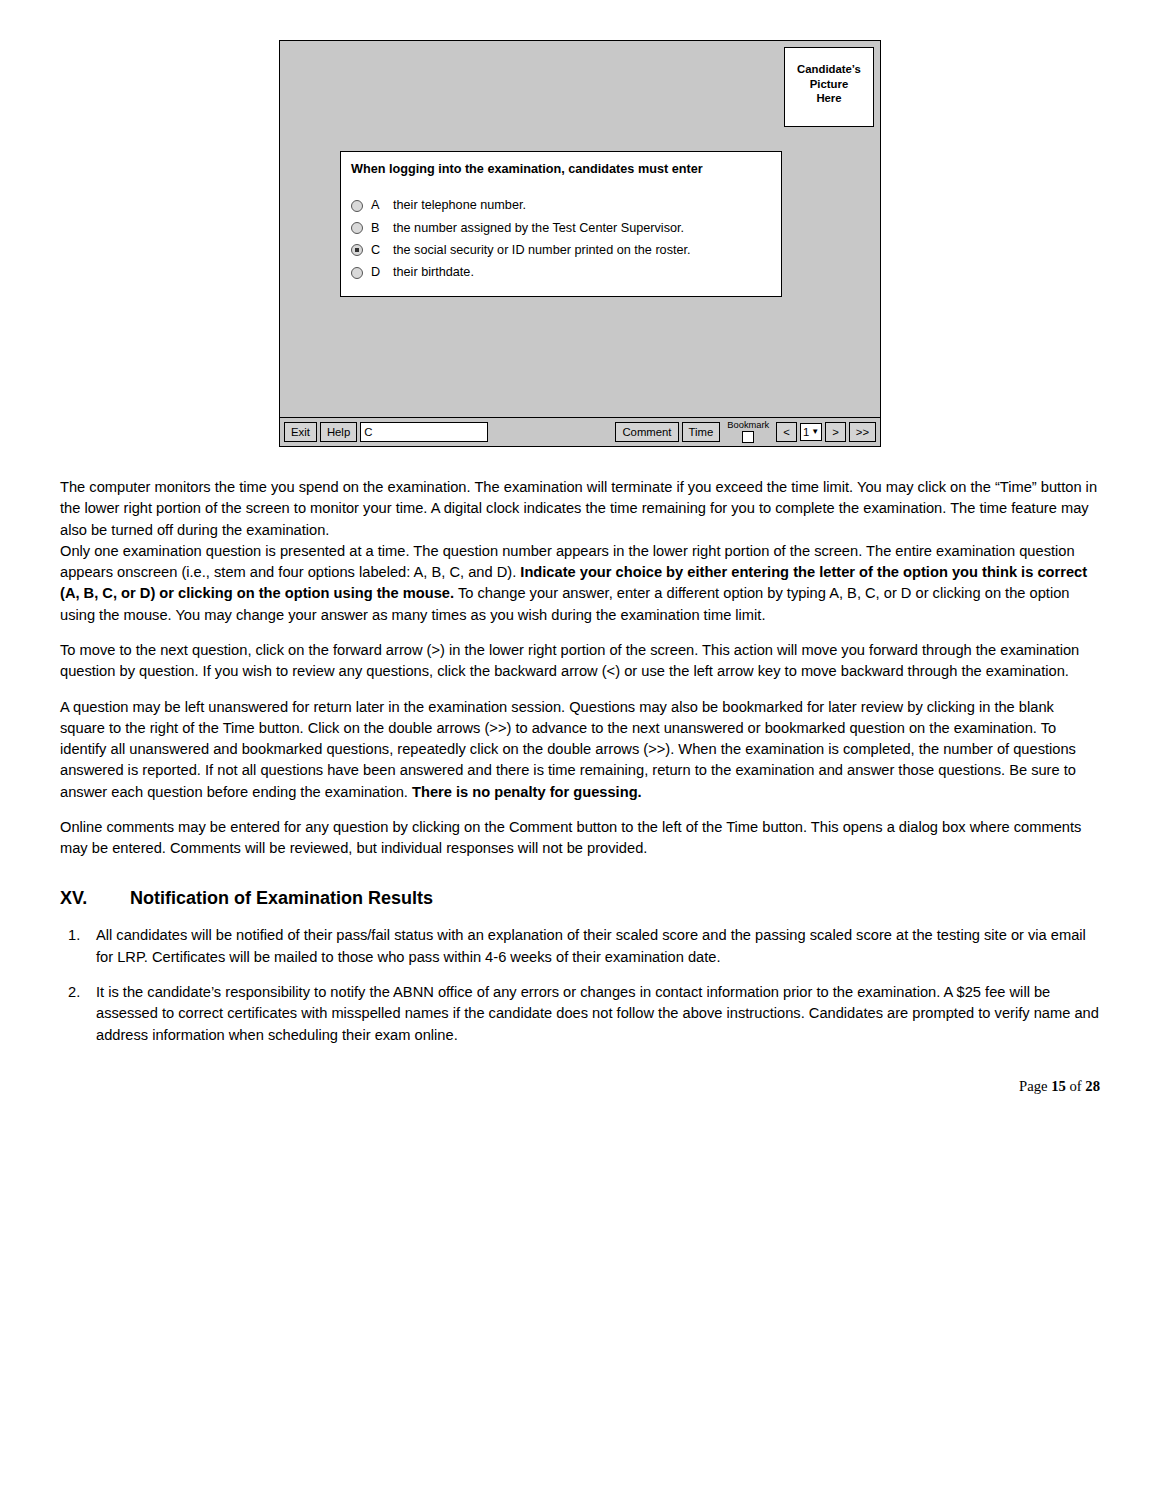Candidate’s
Picture
Here
When logging into the examination, candidates must enter
Atheir telephone number.
Bthe number assigned by the Test Center Supervisor.
Cthe social security or ID number printed on the roster.
Dtheir birthdate.
Exit Help C Comment Time Bookmark
< 1 ▼ > >>
The computer monitors the time you spend on the examination. The examination will terminate if you exceed the time limit. You may click on the “Time” button in the lower right portion of the screen to monitor your time. A digital clock indicates the time remaining for you to complete the examination. The time feature may also be turned off during the examination.
Only one examination question is presented at a time. The question number appears in the lower right portion of the screen. The entire examination question appears onscreen (i.e., stem and four options labeled: A, B, C, and D). Indicate your choice by either entering the letter of the option you think is correct (A, B, C, or D) or clicking on the option using the mouse. To change your answer, enter a different option by typing A, B, C, or D or clicking on the option using the mouse. You may change your answer as many times as you wish during the examination time limit.
To move to the next question, click on the forward arrow (>) in the lower right portion of the screen. This action will move you forward through the examination question by question. If you wish to review any questions, click the backward arrow (<) or use the left arrow key to move backward through the examination.
A question may be left unanswered for return later in the examination session. Questions may also be bookmarked for later review by clicking in the blank square to the right of the Time button. Click on the double arrows (>>) to advance to the next unanswered or bookmarked question on the examination. To identify all unanswered and bookmarked questions, repeatedly click on the double arrows (>>). When the examination is completed, the number of questions answered is reported. If not all questions have been answered and there is time remaining, return to the examination and answer those questions. Be sure to answer each question before ending the examination. There is no penalty for guessing.
Online comments may be entered for any question by clicking on the Comment button to the left of the Time button. This opens a dialog box where comments may be entered. Comments will be reviewed, but individual responses will not be provided.
XV. Notification of Examination Results
All candidates will be notified of their pass/fail status with an explanation of their scaled score and the passing scaled score at the testing site or via email for LRP. Certificates will be mailed to those who pass within 4-6 weeks of their examination date.
It is the candidate’s responsibility to notify the ABNN office of any errors or changes in contact information prior to the examination. A $25 fee will be assessed to correct certificates with misspelled names if the candidate does not follow the above instructions. Candidates are prompted to verify name and address information when scheduling their exam online.
Page 15 of 28